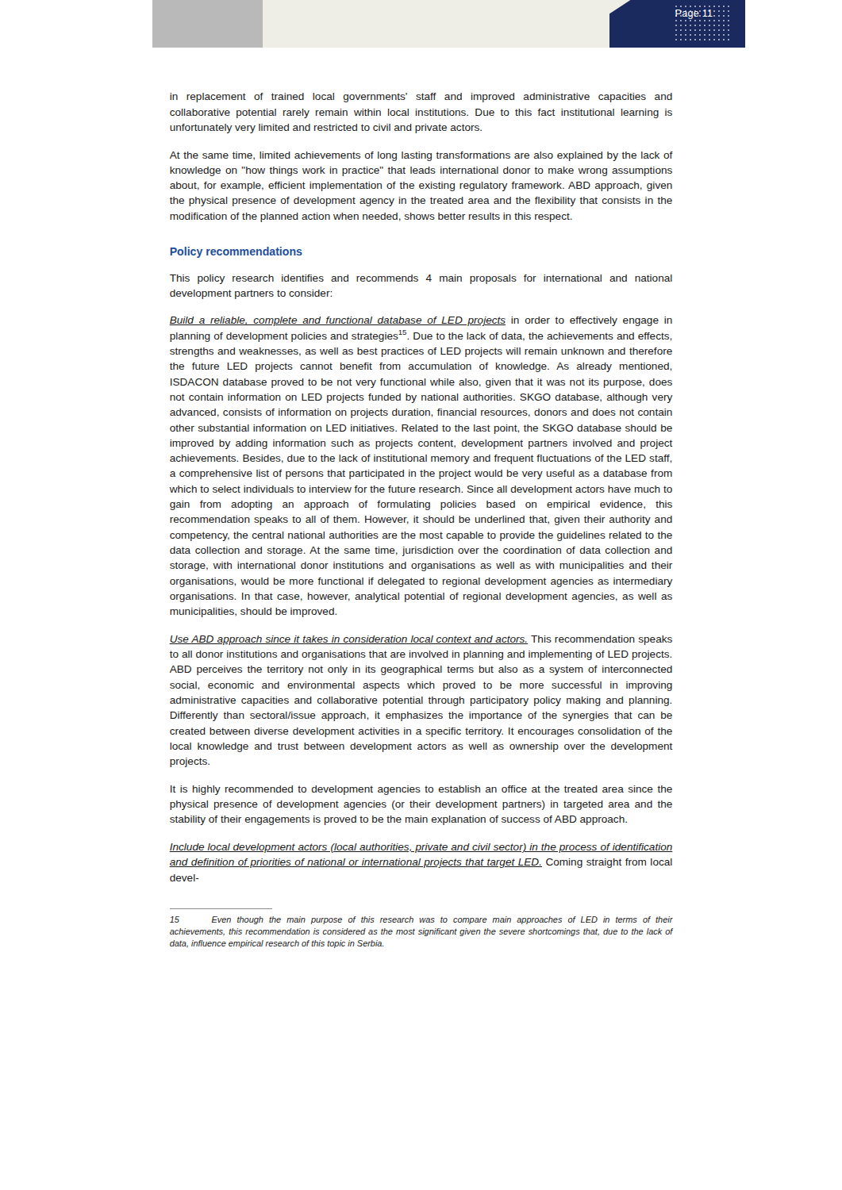Page 11
in replacement of trained local governments' staff and improved administrative capacities and collaborative potential rarely remain within local institutions. Due to this fact institutional learning is unfortunately very limited and restricted to civil and private actors.
At the same time, limited achievements of long lasting transformations are also explained by the lack of knowledge on "how things work in practice" that leads international donor to make wrong assumptions about, for example, efficient implementation of the existing regulatory framework. ABD approach, given the physical presence of development agency in the treated area and the flexibility that consists in the modification of the planned action when needed, shows better results in this respect.
Policy recommendations
This policy research identifies and recommends 4 main proposals for international and national development partners to consider:
Build a reliable, complete and functional database of LED projects in order to effectively engage in planning of development policies and strategies15. Due to the lack of data, the achievements and effects, strengths and weaknesses, as well as best practices of LED projects will remain unknown and therefore the future LED projects cannot benefit from accumulation of knowledge. As already mentioned, ISDACON database proved to be not very functional while also, given that it was not its purpose, does not contain information on LED projects funded by national authorities. SKGO database, although very advanced, consists of information on projects duration, financial resources, donors and does not contain other substantial information on LED initiatives. Related to the last point, the SKGO database should be improved by adding information such as projects content, development partners involved and project achievements. Besides, due to the lack of institutional memory and frequent fluctuations of the LED staff, a comprehensive list of persons that participated in the project would be very useful as a database from which to select individuals to interview for the future research. Since all development actors have much to gain from adopting an approach of formulating policies based on empirical evidence, this recommendation speaks to all of them. However, it should be underlined that, given their authority and competency, the central national authorities are the most capable to provide the guidelines related to the data collection and storage. At the same time, jurisdiction over the coordination of data collection and storage, with international donor institutions and organisations as well as with municipalities and their organisations, would be more functional if delegated to regional development agencies as intermediary organisations. In that case, however, analytical potential of regional development agencies, as well as municipalities, should be improved.
Use ABD approach since it takes in consideration local context and actors. This recommendation speaks to all donor institutions and organisations that are involved in planning and implementing of LED projects. ABD perceives the territory not only in its geographical terms but also as a system of interconnected social, economic and environmental aspects which proved to be more successful in improving administrative capacities and collaborative potential through participatory policy making and planning. Differently than sectoral/issue approach, it emphasizes the importance of the synergies that can be created between diverse development activities in a specific territory. It encourages consolidation of the local knowledge and trust between development actors as well as ownership over the development projects.
It is highly recommended to development agencies to establish an office at the treated area since the physical presence of development agencies (or their development partners) in targeted area and the stability of their engagements is proved to be the main explanation of success of ABD approach.
Include local development actors (local authorities, private and civil sector) in the process of identification and definition of priorities of national or international projects that target LED. Coming straight from local devel-
15 Even though the main purpose of this research was to compare main approaches of LED in terms of their achievements, this recommendation is considered as the most significant given the severe shortcomings that, due to the lack of data, influence empirical research of this topic in Serbia.